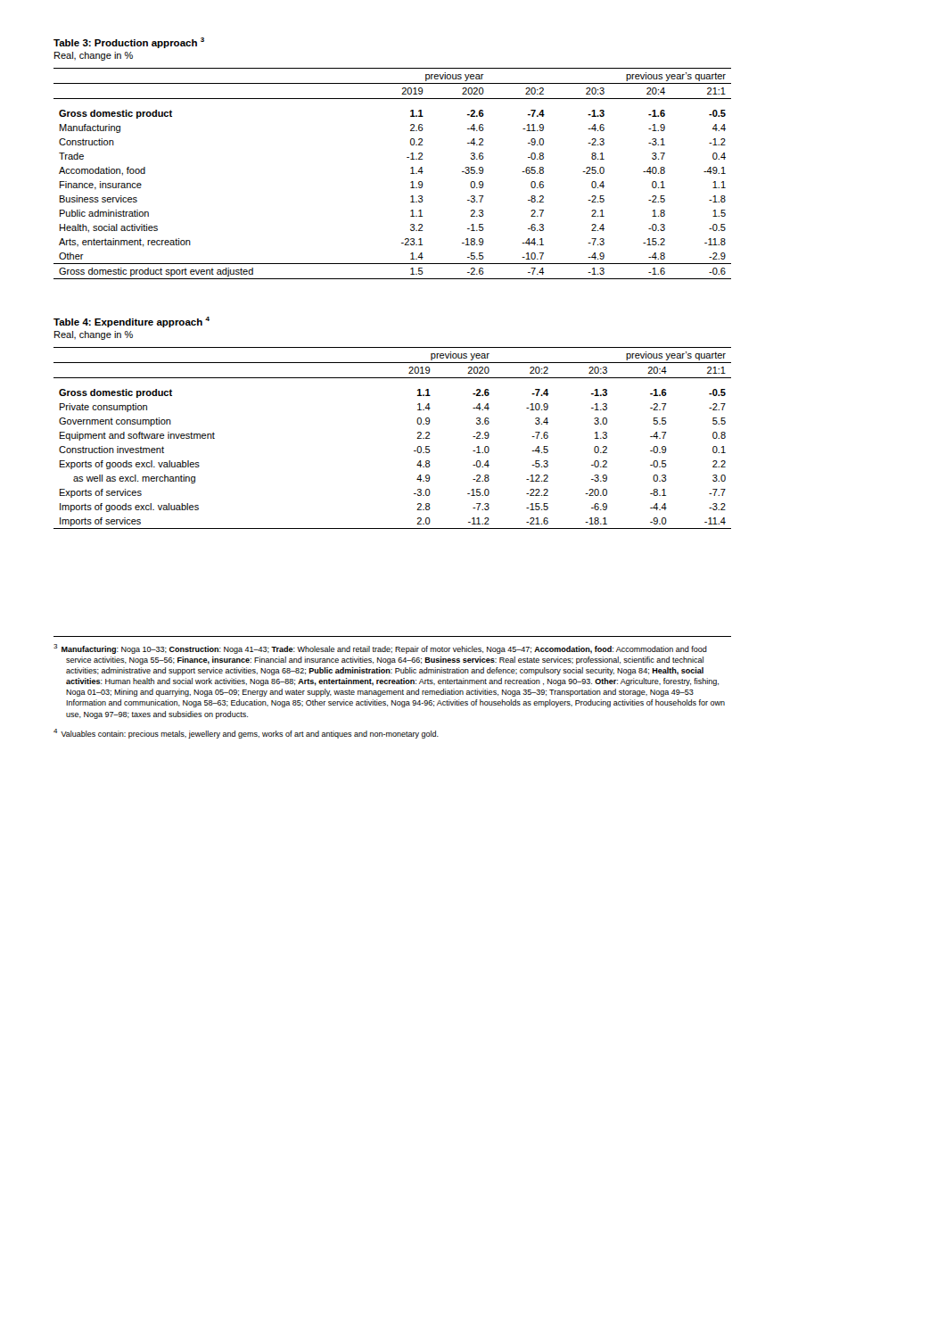Table 3: Production approach 3
Real, change in %
| | previous year | previous year’s quarter |
| --- | --- | --- |
| | 2019 | 2020 | 20:2 | 20:3 | 20:4 | 21:1 |
| Gross domestic product | 1.1 | -2.6 | -7.4 | -1.3 | -1.6 | -0.5 |
| Manufacturing | 2.6 | -4.6 | -11.9 | -4.6 | -1.9 | 4.4 |
| Construction | 0.2 | -4.2 | -9.0 | -2.3 | -3.1 | -1.2 |
| Trade | -1.2 | 3.6 | -0.8 | 8.1 | 3.7 | 0.4 |
| Accomodation, food | 1.4 | -35.9 | -65.8 | -25.0 | -40.8 | -49.1 |
| Finance, insurance | 1.9 | 0.9 | 0.6 | 0.4 | 0.1 | 1.1 |
| Business services | 1.3 | -3.7 | -8.2 | -2.5 | -2.5 | -1.8 |
| Public administration | 1.1 | 2.3 | 2.7 | 2.1 | 1.8 | 1.5 |
| Health, social activities | 3.2 | -1.5 | -6.3 | 2.4 | -0.3 | -0.5 |
| Arts, entertainment, recreation | -23.1 | -18.9 | -44.1 | -7.3 | -15.2 | -11.8 |
| Other | 1.4 | -5.5 | -10.7 | -4.9 | -4.8 | -2.9 |
| Gross domestic product sport event adjusted | 1.5 | -2.6 | -7.4 | -1.3 | -1.6 | -0.6 |
Table 4: Expenditure approach 4
Real, change in %
| | previous year | previous year’s quarter |
| --- | --- | --- |
| | 2019 | 2020 | 20:2 | 20:3 | 20:4 | 21:1 |
| Gross domestic product | 1.1 | -2.6 | -7.4 | -1.3 | -1.6 | -0.5 |
| Private consumption | 1.4 | -4.4 | -10.9 | -1.3 | -2.7 | -2.7 |
| Government consumption | 0.9 | 3.6 | 3.4 | 3.0 | 5.5 | 5.5 |
| Equipment and software investment | 2.2 | -2.9 | -7.6 | 1.3 | -4.7 | 0.8 |
| Construction investment | -0.5 | -1.0 | -4.5 | 0.2 | -0.9 | 0.1 |
| Exports of goods excl. valuables | 4.8 | -0.4 | -5.3 | -0.2 | -0.5 | 2.2 |
| as well as excl. merchanting | 4.9 | -2.8 | -12.2 | -3.9 | 0.3 | 3.0 |
| Exports of services | -3.0 | -15.0 | -22.2 | -20.0 | -8.1 | -7.7 |
| Imports of goods excl. valuables | 2.8 | -7.3 | -15.5 | -6.9 | -4.4 | -3.2 |
| Imports of services | 2.0 | -11.2 | -21.6 | -18.1 | -9.0 | -11.4 |
3 Manufacturing: Noga 10–33; Construction: Noga 41–43; Trade: Wholesale and retail trade; Repair of motor vehicles, Noga 45–47; Accomodation, food: Accommodation and food service activities, Noga 55–56; Finance, insurance: Financial and insurance activities, Noga 64–66; Business services: Real estate services; professional, scientific and technical activities; administrative and support service activities, Noga 68–82; Public administration: Public administration and defence; compulsory social security, Noga 84; Health, social activities: Human health and social work activities, Noga 86–88; Arts, entertainment, recreation: Arts, entertainment and recreation , Noga 90–93. Other: Agriculture, forestry, fishing, Noga 01–03; Mining and quarrying, Noga 05–09; Energy and water supply, waste management and remediation activities, Noga 35–39; Transportation and storage, Noga 49–53 Information and communication, Noga 58–63; Education, Noga 85; Other service activities, Noga 94-96; Activities of households as employers, Producing activities of households for own use, Noga 97–98; taxes and subsidies on products.
4 Valuables contain: precious metals, jewellery and gems, works of art and antiques and non-monetary gold.